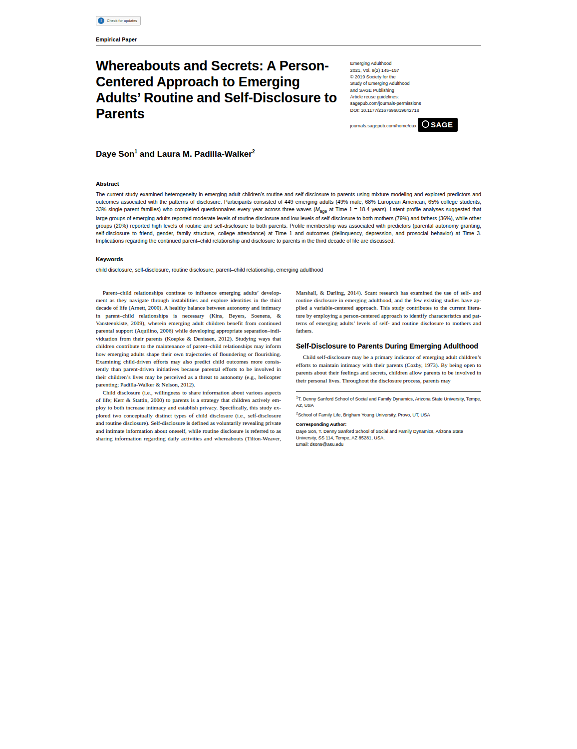!Check for updates
Empirical Paper
Whereabouts and Secrets: A Person-Centered Approach to Emerging Adults’ Routine and Self-Disclosure to Parents
Emerging Adulthood
2021, Vol. 9(2) 145–157
© 2019 Society for the
Study of Emerging Adulthood
and SAGE Publishing
Article reuse guidelines:
sagepub.com/journals-permissions
DOI: 10.1177/2167696819842718
journals.sagepub.com/home/eax
SAGE
Daye Son1 and Laura M. Padilla-Walker2
Abstract
The current study examined heterogeneity in emerging adult children’s routine and self-disclosure to parents using mixture modeling and explored predictors and outcomes associated with the patterns of disclosure. Participants consisted of 449 emerging adults (49% male, 68% European American, 65% college students, 33% single-parent families) who completed questionnaires every year across three waves (Mage at Time 1 = 18.4 years). Latent profile analyses suggested that large groups of emerging adults reported moderate levels of routine disclosure and low levels of self-disclosure to both mothers (79%) and fathers (36%), while other groups (20%) reported high levels of routine and self-disclosure to both parents. Profile membership was associated with predictors (parental autonomy granting, self-disclosure to friend, gender, family structure, college attendance) at Time 1 and outcomes (delinquency, depression, and prosocial behavior) at Time 3. Implications regarding the continued parent–child relationship and disclosure to parents in the third decade of life are discussed.
Keywords
child disclosure, self-disclosure, routine disclosure, parent–child relationship, emerging adulthood
Parent–child relationships continue to influence emerging adults’ development as they navigate through instabilities and explore identities in the third decade of life (Arnett, 2000). A healthy balance between autonomy and intimacy in parent–child relationships is necessary (Kins, Beyers, Soenens, & Vansteenkiste, 2009), wherein emerging adult children benefit from continued parental support (Aquilino, 2006) while developing appropriate separation–individuation from their parents (Koepke & Denissen, 2012). Studying ways that children contribute to the maintenance of parent–child relationships may inform how emerging adults shape their own trajectories of floundering or flourishing. Examining child-driven efforts may also predict child outcomes more consistently than parent-driven initiatives because parental efforts to be involved in their children’s lives may be perceived as a threat to autonomy (e.g., helicopter parenting; Padilla-Walker & Nelson, 2012).
Child disclosure (i.e., willingness to share information about various aspects of life; Kerr & Stattin, 2000) to parents is a strategy that children actively employ to both increase intimacy and establish privacy. Specifically, this study explored two conceptually distinct types of child disclosure (i.e., self-disclosure and routine disclosure). Self-disclosure is defined as voluntarily revealing private and intimate information about oneself, while routine disclosure is referred to as sharing information regarding daily activities and whereabouts (Tilton-Weaver, Marshall, & Darling, 2014). Scant research has examined the use of self- and routine disclosure in emerging adulthood, and the few existing studies have applied a variable-centered approach. This study contributes to the current literature by employing a person-centered approach to identify characteristics and patterns of emerging adults’ levels of self- and routine disclosure to mothers and fathers.
Self-Disclosure to Parents During Emerging Adulthood
Child self-disclosure may be a primary indicator of emerging adult children’s efforts to maintain intimacy with their parents (Cozby, 1973). By being open to parents about their feelings and secrets, children allow parents to be involved in their personal lives. Throughout the disclosure process, parents may
1T. Denny Sanford School of Social and Family Dynamics, Arizona State University, Tempe, AZ, USA
2School of Family Life, Brigham Young University, Provo, UT, USA
Corresponding Author:
Daye Son, T. Denny Sanford School of Social and Family Dynamics, Arizona State University, SS 114, Tempe, AZ 85281, USA.
Email: dson9@asu.edu